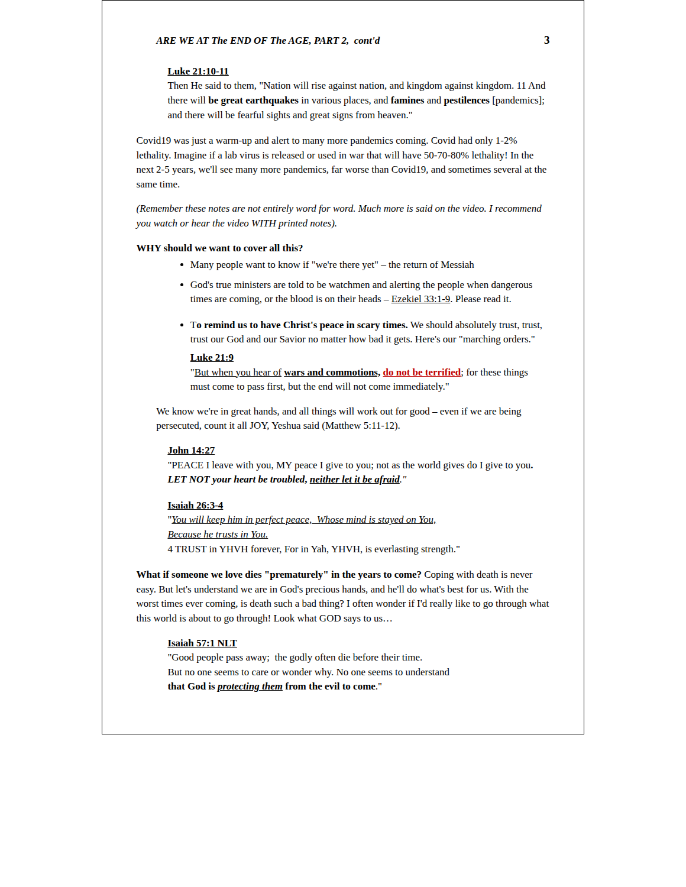ARE WE AT The END OF The AGE, PART 2, cont'd 3
Luke 21:10-11
Then He said to them, "Nation will rise against nation, and kingdom against kingdom. 11 And there will be great earthquakes in various places, and famines and pestilences [pandemics]; and there will be fearful sights and great signs from heaven."
Covid19 was just a warm-up and alert to many more pandemics coming. Covid had only 1-2% lethality. Imagine if a lab virus is released or used in war that will have 50-70-80% lethality! In the next 2-5 years, we'll see many more pandemics, far worse than Covid19, and sometimes several at the same time.
(Remember these notes are not entirely word for word. Much more is said on the video. I recommend you watch or hear the video WITH printed notes).
WHY should we want to cover all this?
Many people want to know if "we're there yet" – the return of Messiah
God's true ministers are told to be watchmen and alerting the people when dangerous times are coming, or the blood is on their heads – Ezekiel 33:1-9. Please read it.
To remind us to have Christ's peace in scary times. We should absolutely trust, trust, trust our God and our Savior no matter how bad it gets. Here's our "marching orders."
Luke 21:9
"But when you hear of wars and commotions, do not be terrified; for these things must come to pass first, but the end will not come immediately."
We know we're in great hands, and all things will work out for good – even if we are being persecuted, count it all JOY, Yeshua said (Matthew 5:11-12).
John 14:27
"PEACE I leave with you, MY peace I give to you; not as the world gives do I give to you. LET NOT your heart be troubled, neither let it be afraid."
Isaiah 26:3-4
"You will keep him in perfect peace, Whose mind is stayed on You,
Because he trusts in You.
4 TRUST in YHVH forever, For in Yah, YHVH, is everlasting strength."
What if someone we love dies "prematurely" in the years to come? Coping with death is never easy. But let's understand we are in God's precious hands, and he'll do what's best for us. With the worst times ever coming, is death such a bad thing? I often wonder if I'd really like to go through what this world is about to go through! Look what GOD says to us…
Isaiah 57:1 NLT
"Good people pass away; the godly often die before their time.
But no one seems to care or wonder why. No one seems to understand
that God is protecting them from the evil to come."